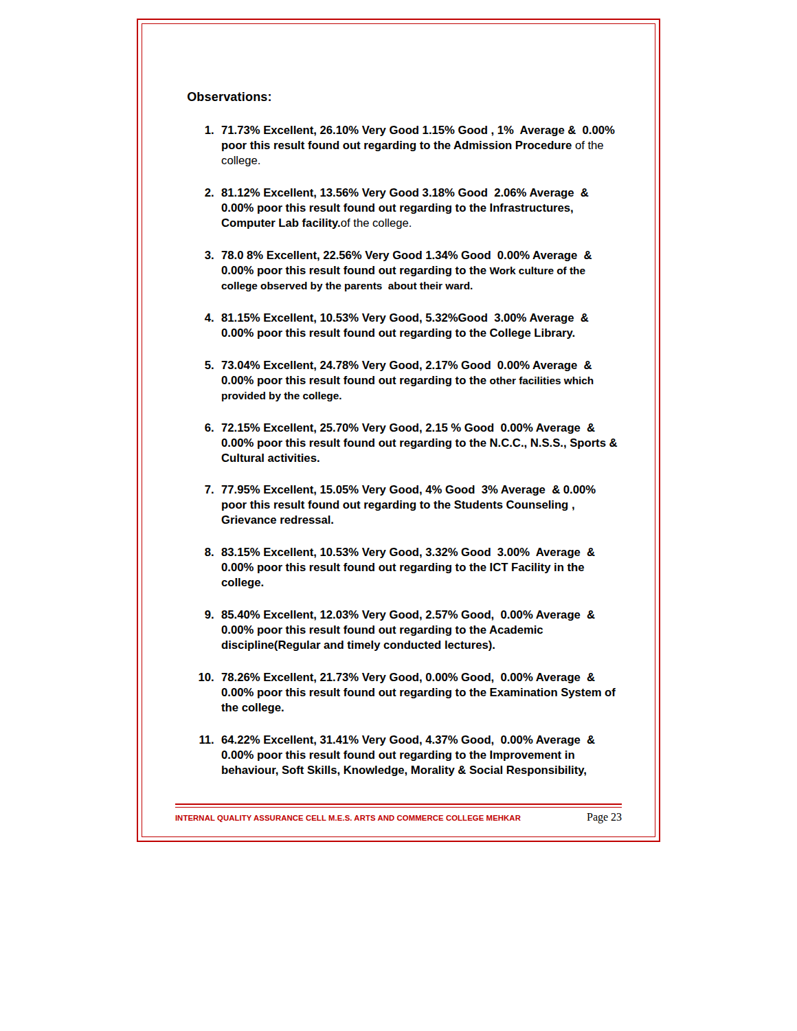Observations:
71.73% Excellent, 26.10% Very Good 1.15% Good , 1% Average & 0.00% poor this result found out regarding to the Admission Procedure of the college.
81.12% Excellent, 13.56% Very Good 3.18% Good 2.06% Average & 0.00% poor this result found out regarding to the Infrastructures, Computer Lab facility.of the college.
78.0 8% Excellent, 22.56% Very Good 1.34% Good 0.00% Average & 0.00% poor this result found out regarding to the Work culture of the college observed by the parents about their ward.
81.15% Excellent, 10.53% Very Good, 5.32%Good 3.00% Average & 0.00% poor this result found out regarding to the College Library.
73.04% Excellent, 24.78% Very Good, 2.17% Good 0.00% Average & 0.00% poor this result found out regarding to the other facilities which provided by the college.
72.15% Excellent, 25.70% Very Good, 2.15 % Good 0.00% Average & 0.00% poor this result found out regarding to the N.C.C., N.S.S., Sports & Cultural activities.
77.95% Excellent, 15.05% Very Good, 4% Good 3% Average & 0.00% poor this result found out regarding to the Students Counseling , Grievance redressal.
83.15% Excellent, 10.53% Very Good, 3.32% Good 3.00% Average & 0.00% poor this result found out regarding to the ICT Facility in the college.
85.40% Excellent, 12.03% Very Good, 2.57% Good, 0.00% Average & 0.00% poor this result found out regarding to the Academic discipline(Regular and timely conducted lectures).
78.26% Excellent, 21.73% Very Good, 0.00% Good, 0.00% Average & 0.00% poor this result found out regarding to the Examination System of the college.
64.22% Excellent, 31.41% Very Good, 4.37% Good, 0.00% Average & 0.00% poor this result found out regarding to the Improvement in behaviour, Soft Skills, Knowledge, Morality & Social Responsibility,
INTERNAL QUALITY ASSURANCE CELL M.E.S. ARTS AND COMMERCE COLLEGE MEHKAR
Page 23